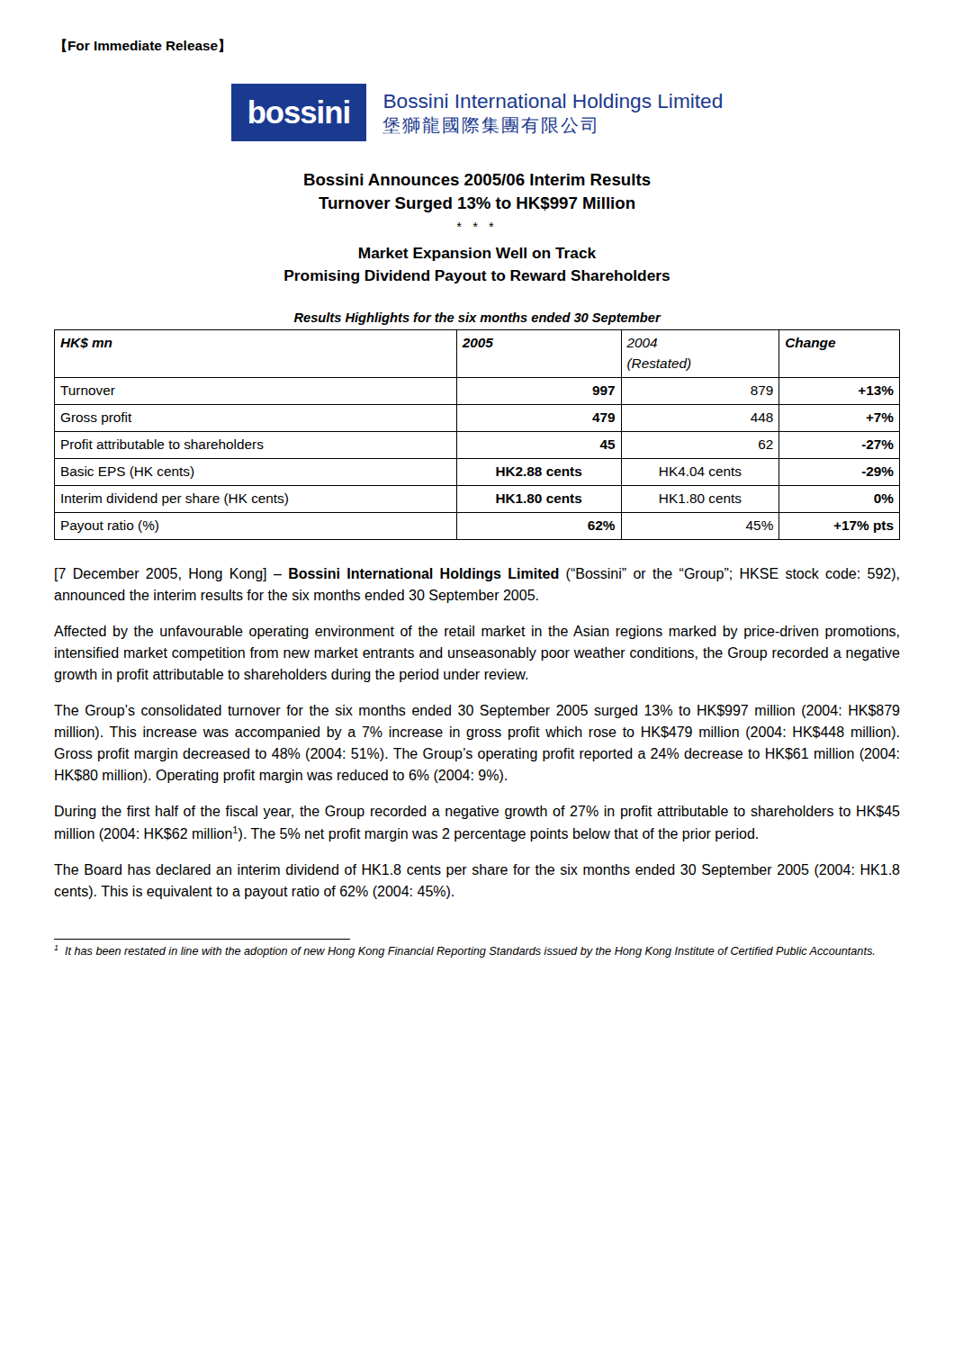【For Immediate Release】
bossini Bossini International Holdings Limited
堡獅龍國際集團有限公司
Bossini Announces 2005/06 Interim Results
Turnover Surged 13% to HK$997 Million
* * *
Market Expansion Well on Track
Promising Dividend Payout to Reward Shareholders
Results Highlights for the six months ended 30 September
| HK$ mn | 2005 | 2004 (Restated) | Change |
| --- | --- | --- | --- |
| Turnover | 997 | 879 | +13% |
| Gross profit | 479 | 448 | +7% |
| Profit attributable to shareholders | 45 | 62 | -27% |
| Basic EPS (HK cents) | HK2.88 cents | HK4.04 cents | -29% |
| Interim dividend per share (HK cents) | HK1.80 cents | HK1.80 cents | 0% |
| Payout ratio (%) | 62% | 45% | +17% pts |
[7 December 2005, Hong Kong] – Bossini International Holdings Limited (“Bossini” or the “Group”; HKSE stock code: 592), announced the interim results for the six months ended 30 September 2005.
Affected by the unfavourable operating environment of the retail market in the Asian regions marked by price-driven promotions, intensified market competition from new market entrants and unseasonably poor weather conditions, the Group recorded a negative growth in profit attributable to shareholders during the period under review.
The Group’s consolidated turnover for the six months ended 30 September 2005 surged 13% to HK$997 million (2004: HK$879 million). This increase was accompanied by a 7% increase in gross profit which rose to HK$479 million (2004: HK$448 million). Gross profit margin decreased to 48% (2004: 51%). The Group’s operating profit reported a 24% decrease to HK$61 million (2004: HK$80 million). Operating profit margin was reduced to 6% (2004: 9%).
During the first half of the fiscal year, the Group recorded a negative growth of 27% in profit attributable to shareholders to HK$45 million (2004: HK$62 million1). The 5% net profit margin was 2 percentage points below that of the prior period.
The Board has declared an interim dividend of HK1.8 cents per share for the six months ended 30 September 2005 (2004: HK1.8 cents). This is equivalent to a payout ratio of 62% (2004: 45%).
1 It has been restated in line with the adoption of new Hong Kong Financial Reporting Standards issued by the Hong Kong Institute of Certified Public Accountants.